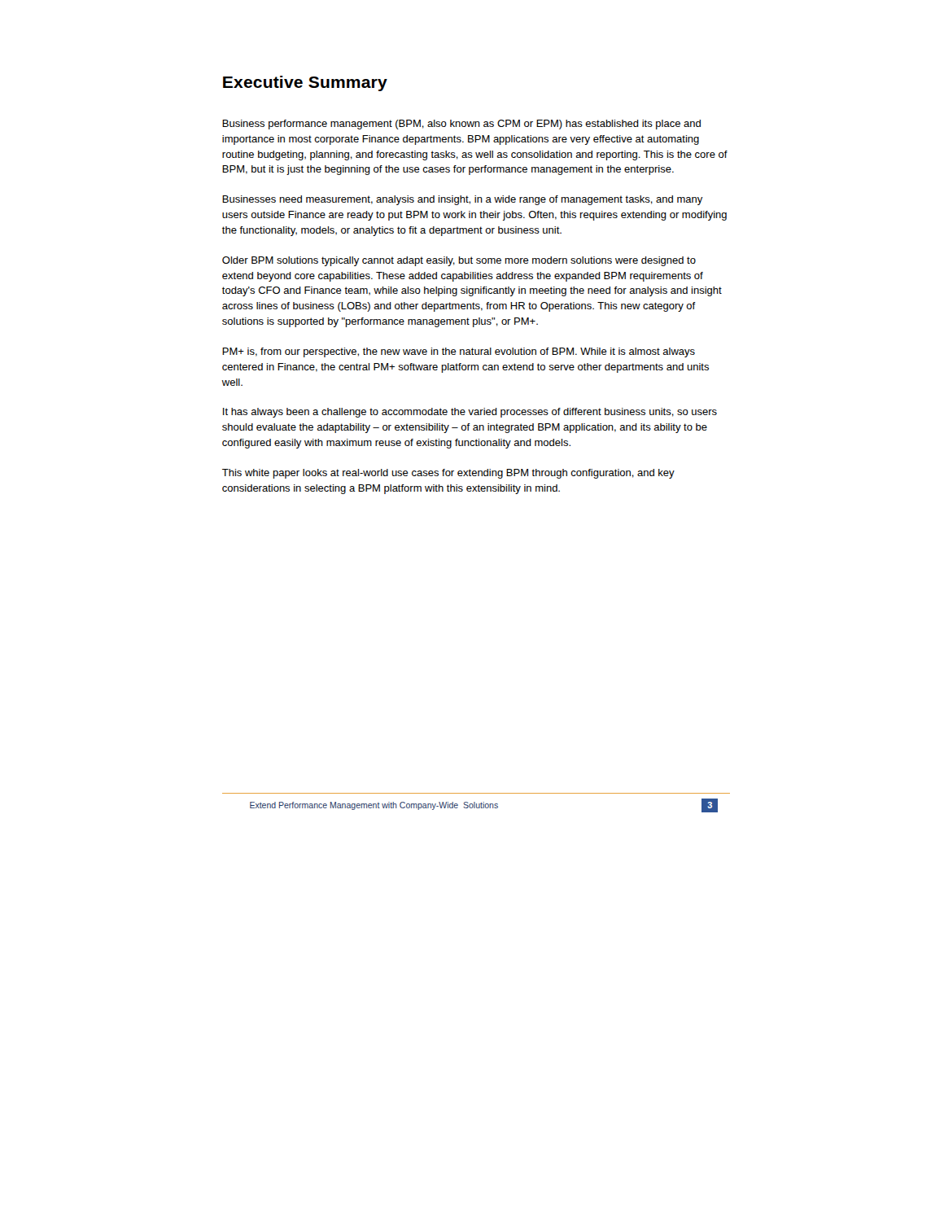Executive Summary
Business performance management (BPM, also known as CPM or EPM) has established its place and importance in most corporate Finance departments. BPM applications are very effective at automating routine budgeting, planning, and forecasting tasks, as well as consolidation and reporting. This is the core of BPM, but it is just the beginning of the use cases for performance management in the enterprise.
Businesses need measurement, analysis and insight, in a wide range of management tasks, and many users outside Finance are ready to put BPM to work in their jobs. Often, this requires extending or modifying the functionality, models, or analytics to fit a department or business unit.
Older BPM solutions typically cannot adapt easily, but some more modern solutions were designed to extend beyond core capabilities. These added capabilities address the expanded BPM requirements of today's CFO and Finance team, while also helping significantly in meeting the need for analysis and insight across lines of business (LOBs) and other departments, from HR to Operations. This new category of solutions is supported by "performance management plus", or PM+.
PM+ is, from our perspective, the new wave in the natural evolution of BPM. While it is almost always centered in Finance, the central PM+ software platform can extend to serve other departments and units well.
It has always been a challenge to accommodate the varied processes of different business units, so users should evaluate the adaptability – or extensibility – of an integrated BPM application, and its ability to be configured easily with maximum reuse of existing functionality and models.
This white paper looks at real-world use cases for extending BPM through configuration, and key considerations in selecting a BPM platform with this extensibility in mind.
Extend Performance Management with Company-Wide Solutions
3